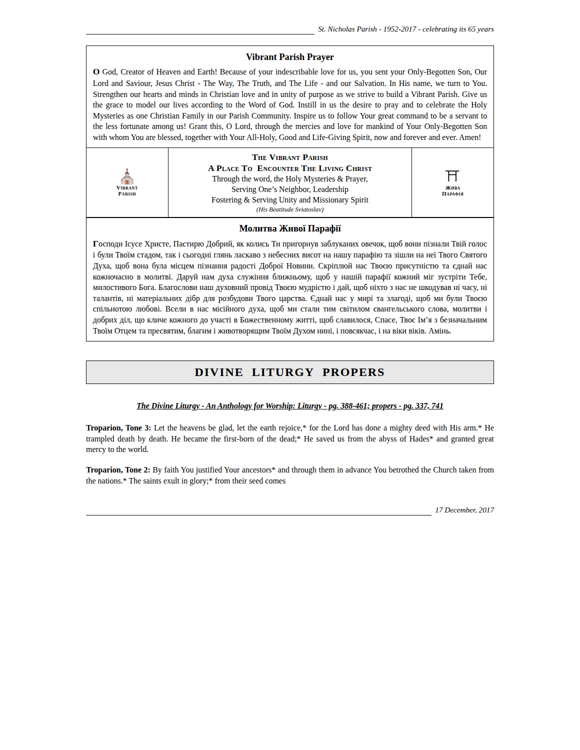St. Nicholas Parish - 1952-2017 - celebrating its 65 years
Vibrant Parish Prayer
O God, Creator of Heaven and Earth! Because of your indescribable love for us, you sent your Only-Begotten Son, Our Lord and Saviour, Jesus Christ - The Way, The Truth, and The Life - and our Salvation. In His name, we turn to You. Strengthen our hearts and minds in Christian love and in unity of purpose as we strive to build a Vibrant Parish. Give us the grace to model our lives according to the Word of God. Instill in us the desire to pray and to celebrate the Holy Mysteries as one Christian Family in our Parish Community. Inspire us to follow Your great command to be a servant to the less fortunate among us! Grant this, O Lord, through the mercies and love for mankind of Your Only-Begotten Son with whom You are blessed, together with Your All-Holy, Good and Life-Giving Spirit, now and forever and ever. Amen!
⛪ Vibrant
Parish
The Vibrant Parish
A Place To Encounter The Living Christ
Through the word, the Holy Mysteries & Prayer,
Serving One’s Neighbor, Leadership
Fostering & Serving Unity and Missionary Spirit
(His Beatitude Sviatoslav)
⛩ Жива
Парафія
Молитва Живої Парафії
Господи Ісусе Христе, Пастирю Добрий, як колись Ти пригорнув заблуканих овечок, щоб вони пізнали Твій голос і були Твоїм стадом, так і сьогодні глянь ласкаво з небесних висот на нашу парафію та зішли на неї Твого Святого Духа, щоб вона була місцем пізнання радості Доброї Новини. Скріплюй нас Твоєю присутністю та єднай нас кожночасно в молитві. Даруй нам духа служіння ближньому, щоб у нашій парафії кожний міг зустріти Тебе, милостивого Бога. Благослови наш духовний провід Твоєю мудрістю і дай, щоб ніхто з нас не шкодував ні часу, ні талантів, ні матеріальних дібр для розбудови Твого царства. Єднай нас у мирі та злагоді, щоб ми були Твоєю спільнотою любові. Всели в нас місійного духа, щоб ми стали тим світилом євангельського слова, молитви і добрих діл, що кличе кожного до участі в Божественному житті, щоб славилося, Спасе, Твоє Ім’я з безначальним Твоїм Отцем та пресвятим, благим і животворящим Твоїм Духом нині, і повсякчас, і на віки віків. Амінь.
DIVINE LITURGY PROPERS
The Divine Liturgy - An Anthology for Worship: Liturgy - pg. 388-461; propers - pg. 337, 741
Troparion, Tone 3: Let the heavens be glad, let the earth rejoice,* for the Lord has done a mighty deed with His arm.* He trampled death by death. He became the first-born of the dead;* He saved us from the abyss of Hades* and granted great mercy to the world.
Troparion, Tone 2: By faith You justified Your ancestors* and through them in advance You betrothed the Church taken from the nations.* The saints exult in glory;* from their seed comes
17 December, 2017